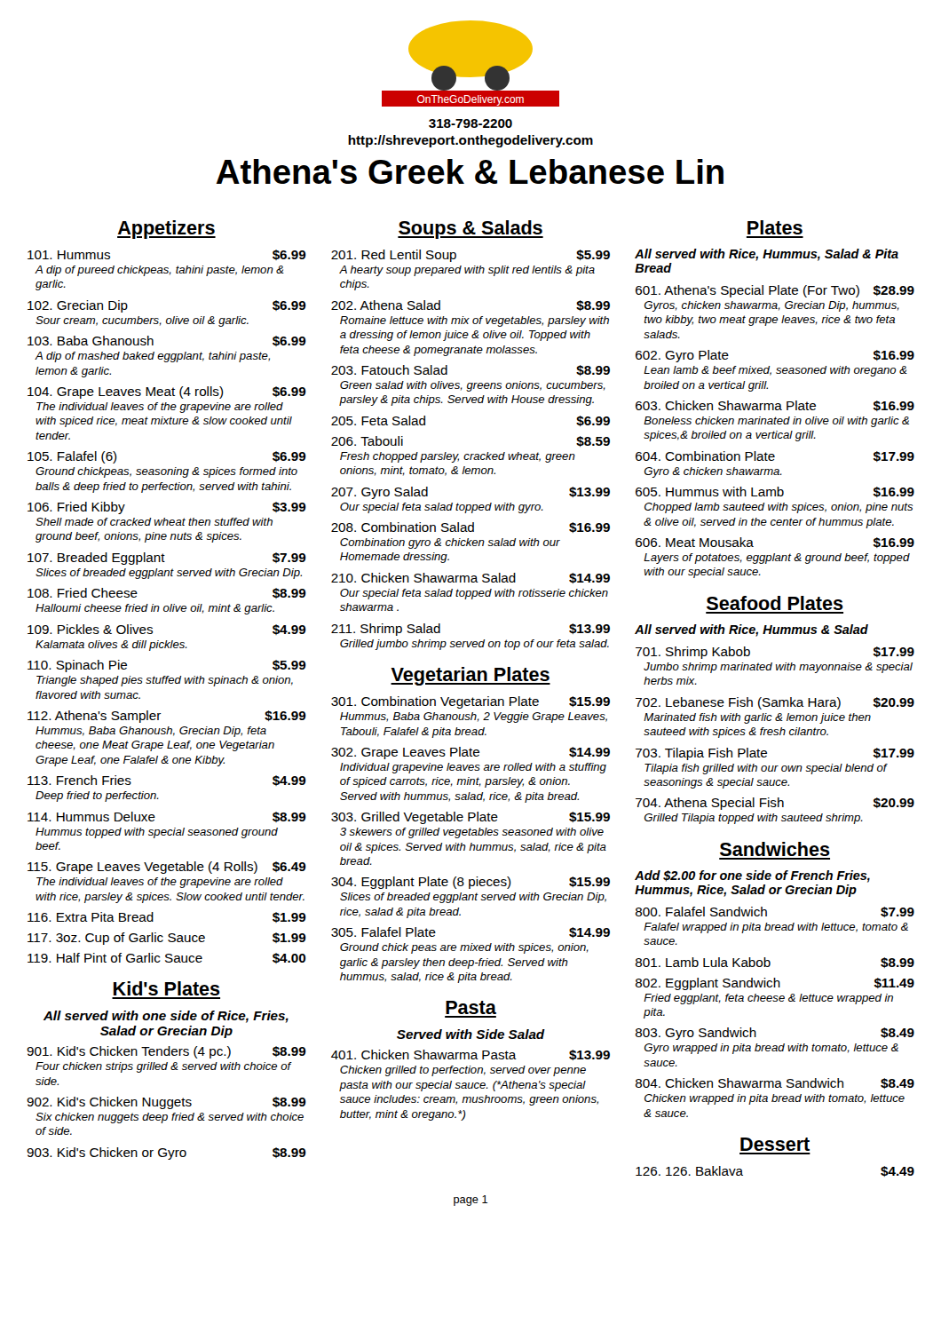318-798-2200
http://shreveport.onthegodelivery.com
Athena's Greek & Lebanese Lin
Appetizers
101. Hummus$6.99
A dip of pureed chickpeas, tahini paste, lemon & garlic.
102. Grecian Dip$6.99
Sour cream, cucumbers, olive oil & garlic.
103. Baba Ghanoush$6.99
A dip of mashed baked eggplant, tahini paste, lemon & garlic.
104. Grape Leaves Meat (4 rolls)$6.99
The individual leaves of the grapevine are rolled with spiced rice, meat mixture & slow cooked until tender.
105. Falafel (6)$6.99
Ground chickpeas, seasoning & spices formed into balls & deep fried to perfection, served with tahini.
106. Fried Kibby$3.99
Shell made of cracked wheat then stuffed with ground beef, onions, pine nuts & spices.
107. Breaded Eggplant$7.99
Slices of breaded eggplant served with Grecian Dip.
108. Fried Cheese$8.99
Halloumi cheese fried in olive oil, mint & garlic.
109. Pickles & Olives$4.99
Kalamata olives & dill pickles.
110. Spinach Pie$5.99
Triangle shaped pies stuffed with spinach & onion, flavored with sumac.
112. Athena's Sampler$16.99
Hummus, Baba Ghanoush, Grecian Dip, feta cheese, one Meat Grape Leaf, one Vegetarian Grape Leaf, one Falafel & one Kibby.
113. French Fries$4.99
Deep fried to perfection.
114. Hummus Deluxe$8.99
Hummus topped with special seasoned ground beef.
115. Grape Leaves Vegetable (4 Rolls)$6.49
The individual leaves of the grapevine are rolled with rice, parsley & spices. Slow cooked until tender.
116. Extra Pita Bread$1.99
117. 3oz. Cup of Garlic Sauce$1.99
119. Half Pint of Garlic Sauce$4.00
Kid's Plates
All served with one side of Rice, Fries, Salad or Grecian Dip
901. Kid's Chicken Tenders (4 pc.)$8.99
Four chicken strips grilled & served with choice of side.
902. Kid's Chicken Nuggets$8.99
Six chicken nuggets deep fried & served with choice of side.
903. Kid's Chicken or Gyro$8.99
Soups & Salads
201. Red Lentil Soup$5.99
A hearty soup prepared with split red lentils & pita chips.
202. Athena Salad$8.99
Romaine lettuce with mix of vegetables, parsley with a dressing of lemon juice & olive oil. Topped with feta cheese & pomegranate molasses.
203. Fatouch Salad$8.99
Green salad with olives, greens onions, cucumbers, parsley & pita chips. Served with House dressing.
205. Feta Salad$6.99
206. Tabouli$8.59
Fresh chopped parsley, cracked wheat, green onions, mint, tomato, & lemon.
207. Gyro Salad$13.99
Our special feta salad topped with gyro.
208. Combination Salad$16.99
Combination gyro & chicken salad with our Homemade dressing.
210. Chicken Shawarma Salad$14.99
Our special feta salad topped with rotisserie chicken shawarma .
211. Shrimp Salad$13.99
Grilled jumbo shrimp served on top of our feta salad.
Vegetarian Plates
301. Combination Vegetarian Plate$15.99
Hummus, Baba Ghanoush, 2 Veggie Grape Leaves, Tabouli, Falafel & pita bread.
302. Grape Leaves Plate$14.99
Individual grapevine leaves are rolled with a stuffing of spiced carrots, rice, mint, parsley, & onion. Served with hummus, salad, rice, & pita bread.
303. Grilled Vegetable Plate$15.99
3 skewers of grilled vegetables seasoned with olive oil & spices. Served with hummus, salad, rice & pita bread.
304. Eggplant Plate (8 pieces)$15.99
Slices of breaded eggplant served with Grecian Dip, rice, salad & pita bread.
305. Falafel Plate$14.99
Ground chick peas are mixed with spices, onion, garlic & parsley then deep-fried. Served with hummus, salad, rice & pita bread.
Pasta
Served with Side Salad
401. Chicken Shawarma Pasta$13.99
Chicken grilled to perfection, served over penne pasta with our special sauce. (*Athena's special sauce includes: cream, mushrooms, green onions, butter, mint & oregano.*)
Plates
All served with Rice, Hummus, Salad & Pita Bread
601. Athena's Special Plate (For Two)$28.99
Gyros, chicken shawarma, Grecian Dip, hummus, two kibby, two meat grape leaves, rice & two feta salads.
602. Gyro Plate$16.99
Lean lamb & beef mixed, seasoned with oregano & broiled on a vertical grill.
603. Chicken Shawarma Plate$16.99
Boneless chicken marinated in olive oil with garlic & spices,& broiled on a vertical grill.
604. Combination Plate$17.99
Gyro & chicken shawarma.
605. Hummus with Lamb$16.99
Chopped lamb sauteed with spices, onion, pine nuts & olive oil, served in the center of hummus plate.
606. Meat Mousaka$16.99
Layers of potatoes, eggplant & ground beef, topped with our special sauce.
Seafood Plates
All served with Rice, Hummus & Salad
701. Shrimp Kabob$17.99
Jumbo shrimp marinated with mayonnaise & special herbs mix.
702. Lebanese Fish (Samka Hara)$20.99
Marinated fish with garlic & lemon juice then sauteed with spices & fresh cilantro.
703. Tilapia Fish Plate$17.99
Tilapia fish grilled with our own special blend of seasonings & special sauce.
704. Athena Special Fish$20.99
Grilled Tilapia topped with sauteed shrimp.
Sandwiches
Add $2.00 for one side of French Fries, Hummus, Rice, Salad or Grecian Dip
800. Falafel Sandwich$7.99
Falafel wrapped in pita bread with lettuce, tomato & sauce.
801. Lamb Lula Kabob$8.99
802. Eggplant Sandwich$11.49
Fried eggplant, feta cheese & lettuce wrapped in pita.
803. Gyro Sandwich$8.49
Gyro wrapped in pita bread with tomato, lettuce & sauce.
804. Chicken Shawarma Sandwich$8.49
Chicken wrapped in pita bread with tomato, lettuce & sauce.
Dessert
126. 126. Baklava$4.49
page 1